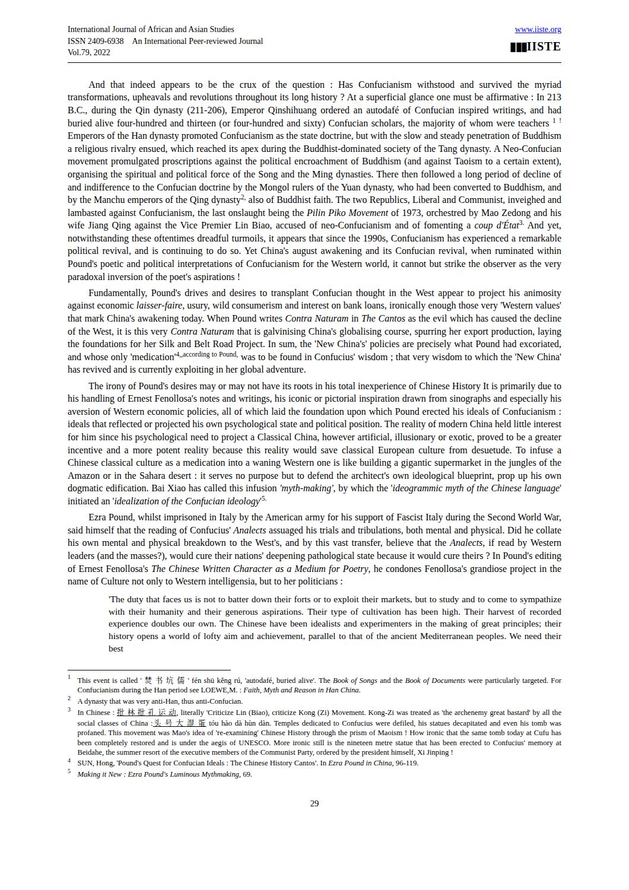International Journal of African and Asian Studies
ISSN 2409-6938 An International Peer-reviewed Journal
Vol.79, 2022
www.iiste.org
▮▮▮IISTE
And that indeed appears to be the crux of the question : Has Confucianism withstood and survived the myriad transformations, upheavals and revolutions throughout its long history ? At a superficial glance one must be affirmative : In 213 B.C., during the Qin dynasty (211-206), Emperor Qinshihuang ordered an autodafé of Confucian inspired writings, and had buried alive four-hundred and thirteen (or four-hundred and sixty) Confucian scholars, the majority of whom were teachers 1 ! Emperors of the Han dynasty promoted Confucianism as the state doctrine, but with the slow and steady penetration of Buddhism a religious rivalry ensued, which reached its apex during the Buddhist-dominated society of the Tang dynasty. A Neo-Confucian movement promulgated proscriptions against the political encroachment of Buddhism (and against Taoism to a certain extent), organising the spiritual and political force of the Song and the Ming dynasties. There then followed a long period of decline of and indifference to the Confucian doctrine by the Mongol rulers of the Yuan dynasty, who had been converted to Buddhism, and by the Manchu emperors of the Qing dynasty2, also of Buddhist faith. The two Republics, Liberal and Communist, inveighed and lambasted against Confucianism, the last onslaught being the Pilin Piko Movement of 1973, orchestred by Mao Zedong and his wife Jiang Qing against the Vice Premier Lin Biao, accused of neo-Confucianism and of fomenting a coup d'État3. And yet, notwithstanding these oftentimes dreadful turmoils, it appears that since the 1990s, Confucianism has experienced a remarkable political revival, and is continuing to do so. Yet China's august awakening and its Confucian revival, when ruminated within Pound's poetic and political interpretations of Confucianism for the Western world, it cannot but strike the observer as the very paradoxal inversion of the poet's aspirations !
Fundamentally, Pound's drives and desires to transplant Confucian thought in the West appear to project his animosity against economic laisser-faire, usury, wild consumerism and interest on bank loans, ironically enough those very 'Western values' that mark China's awakening today. When Pound writes Contra Naturam in The Cantos as the evil which has caused the decline of the West, it is this very Contra Naturam that is galvinising China's globalising course, spurring her export production, laying the foundations for her Silk and Belt Road Project. In sum, the 'New China's' policies are precisely what Pound had excoriated, and whose only 'medication'4,,according to Pound, was to be found in Confucius' wisdom ; that very wisdom to which the 'New China' has revived and is currently exploiting in her global adventure.
The irony of Pound's desires may or may not have its roots in his total inexperience of Chinese History It is primarily due to his handling of Ernest Fenollosa's notes and writings, his iconic or pictorial inspiration drawn from sinographs and especially his aversion of Western economic policies, all of which laid the foundation upon which Pound erected his ideals of Confucianism : ideals that reflected or projected his own psychological state and political position. The reality of modern China held little interest for him since his psychological need to project a Classical China, however artificial, illusionary or exotic, proved to be a greater incentive and a more potent reality because this reality would save classical European culture from desuetude. To infuse a Chinese classical culture as a medication into a waning Western one is like building a gigantic supermarket in the jungles of the Amazon or in the Sahara desert : it serves no purpose but to defend the architect's own ideological blueprint, prop up his own dogmatic edification. Bai Xiao has called this infusion 'myth-making', by which the 'ideogrammic myth of the Chinese language' initiated an 'idealization of the Confucian ideology'5.
Ezra Pound, whilst imprisoned in Italy by the American army for his support of Fascist Italy during the Second World War, said himself that the reading of Confucius' Analects assuaged his trials and tribulations, both mental and physical. Did he collate his own mental and physical breakdown to the West's, and by this vast transfer, believe that the Analects, if read by Western leaders (and the masses?), would cure their nations' deepening pathological state because it would cure theirs ? In Pound's editing of Ernest Fenollosa's The Chinese Written Character as a Medium for Poetry, he condones Fenollosa's grandiose project in the name of Culture not only to Western intelligensia, but to her politicians :
'The duty that faces us is not to batter down their forts or to exploit their markets, but to study and to come to sympathize with their humanity and their generous aspirations. Their type of cultivation has been high. Their harvest of recorded experience doubles our own. The Chinese have been idealists and experimenters in the making of great principles; their history opens a world of lofty aim and achievement, parallel to that of the ancient Mediterranean peoples. We need their best
This event is called ' 焚 书 坑 儒 ' fén shū kěng rú, 'autodafé, buried alive'. The Book of Songs and the Book of Documents were particularly targeted. For Confucianism during the Han period see LOEWE,M. : Faith, Myth and Reason in Han China.
A dynasty that was very anti-Han, thus anti-Confucian.
In Chinese : 批 林 批 孔 运 动, literally 'Criticize Lin (Biao), criticize Kong (Zi) Movement. Kong-Zi was treated as 'the archenemy great bastard' by all the social classes of China :头 号 大 混 蛋 tóu hào dà hùn dàn. Temples dedicated to Confucius were defiled, his statues decapitated and even his tomb was profaned. This movement was Mao's idea of 're-examining' Chinese History through the prism of Maoism ! How ironic that the same tomb today at Cufu has been completely restored and is under the aegis of UNESCO. More ironic still is the nineteen metre statue that has been erected to Confucius' memory at Beidahe, the summer resort of the executive members of the Communist Party, ordered by the president himself, Xi Jinping !
SUN, Hong, 'Pound's Quest for Confucian Ideals : The Chinese History Cantos'. In Ezra Pound in China, 96-119.
Making it New : Ezra Pound's Luminous Mythmaking, 69.
29